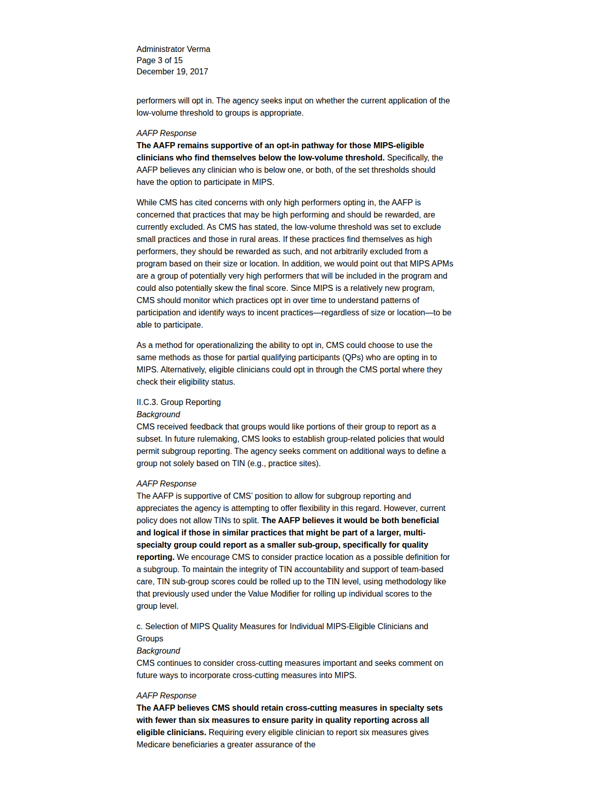Administrator Verma
Page 3 of 15
December 19, 2017
performers will opt in. The agency seeks input on whether the current application of the low-volume threshold to groups is appropriate.
AAFP Response
The AAFP remains supportive of an opt-in pathway for those MIPS-eligible clinicians who find themselves below the low-volume threshold. Specifically, the AAFP believes any clinician who is below one, or both, of the set thresholds should have the option to participate in MIPS.
While CMS has cited concerns with only high performers opting in, the AAFP is concerned that practices that may be high performing and should be rewarded, are currently excluded. As CMS has stated, the low-volume threshold was set to exclude small practices and those in rural areas. If these practices find themselves as high performers, they should be rewarded as such, and not arbitrarily excluded from a program based on their size or location. In addition, we would point out that MIPS APMs are a group of potentially very high performers that will be included in the program and could also potentially skew the final score. Since MIPS is a relatively new program, CMS should monitor which practices opt in over time to understand patterns of participation and identify ways to incent practices—regardless of size or location—to be able to participate.
As a method for operationalizing the ability to opt in, CMS could choose to use the same methods as those for partial qualifying participants (QPs) who are opting in to MIPS. Alternatively, eligible clinicians could opt in through the CMS portal where they check their eligibility status.
II.C.3. Group Reporting
Background
CMS received feedback that groups would like portions of their group to report as a subset. In future rulemaking, CMS looks to establish group-related policies that would permit subgroup reporting. The agency seeks comment on additional ways to define a group not solely based on TIN (e.g., practice sites).
AAFP Response
The AAFP is supportive of CMS’ position to allow for subgroup reporting and appreciates the agency is attempting to offer flexibility in this regard. However, current policy does not allow TINs to split. The AAFP believes it would be both beneficial and logical if those in similar practices that might be part of a larger, multi-specialty group could report as a smaller sub-group, specifically for quality reporting. We encourage CMS to consider practice location as a possible definition for a subgroup. To maintain the integrity of TIN accountability and support of team-based care, TIN sub-group scores could be rolled up to the TIN level, using methodology like that previously used under the Value Modifier for rolling up individual scores to the group level.
c. Selection of MIPS Quality Measures for Individual MIPS-Eligible Clinicians and Groups
Background
CMS continues to consider cross-cutting measures important and seeks comment on future ways to incorporate cross-cutting measures into MIPS.
AAFP Response
The AAFP believes CMS should retain cross-cutting measures in specialty sets with fewer than six measures to ensure parity in quality reporting across all eligible clinicians. Requiring every eligible clinician to report six measures gives Medicare beneficiaries a greater assurance of the